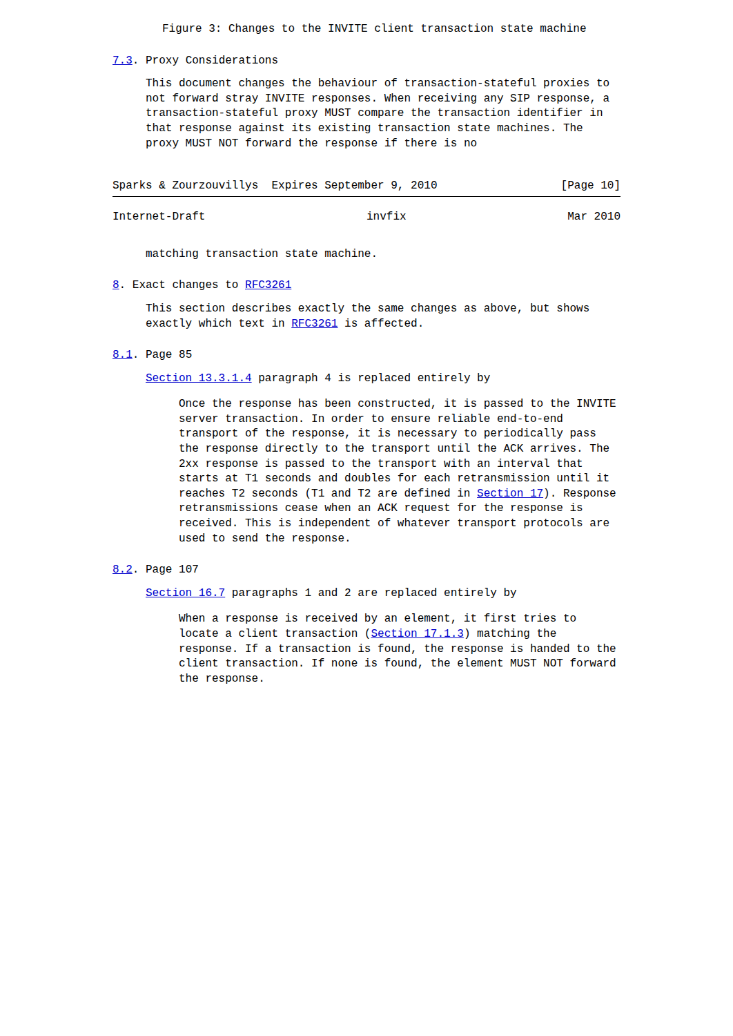Figure 3: Changes to the INVITE client transaction state machine
7.3. Proxy Considerations
This document changes the behaviour of transaction-stateful proxies to not forward stray INVITE responses. When receiving any SIP response, a transaction-stateful proxy MUST compare the transaction identifier in that response against its existing transaction state machines. The proxy MUST NOT forward the response if there is no
Sparks & Zourzouvillys Expires September 9, 2010 [Page 10]
Internet-Draft invfix Mar 2010
matching transaction state machine.
8. Exact changes to RFC3261
This section describes exactly the same changes as above, but shows exactly which text in RFC3261 is affected.
8.1. Page 85
Section 13.3.1.4 paragraph 4 is replaced entirely by
Once the response has been constructed, it is passed to the INVITE server transaction. In order to ensure reliable end-to-end transport of the response, it is necessary to periodically pass the response directly to the transport until the ACK arrives. The 2xx response is passed to the transport with an interval that starts at T1 seconds and doubles for each retransmission until it reaches T2 seconds (T1 and T2 are defined in Section 17). Response retransmissions cease when an ACK request for the response is received. This is independent of whatever transport protocols are used to send the response.
8.2. Page 107
Section 16.7 paragraphs 1 and 2 are replaced entirely by
When a response is received by an element, it first tries to locate a client transaction (Section 17.1.3) matching the response. If a transaction is found, the response is handed to the client transaction. If none is found, the element MUST NOT forward the response.